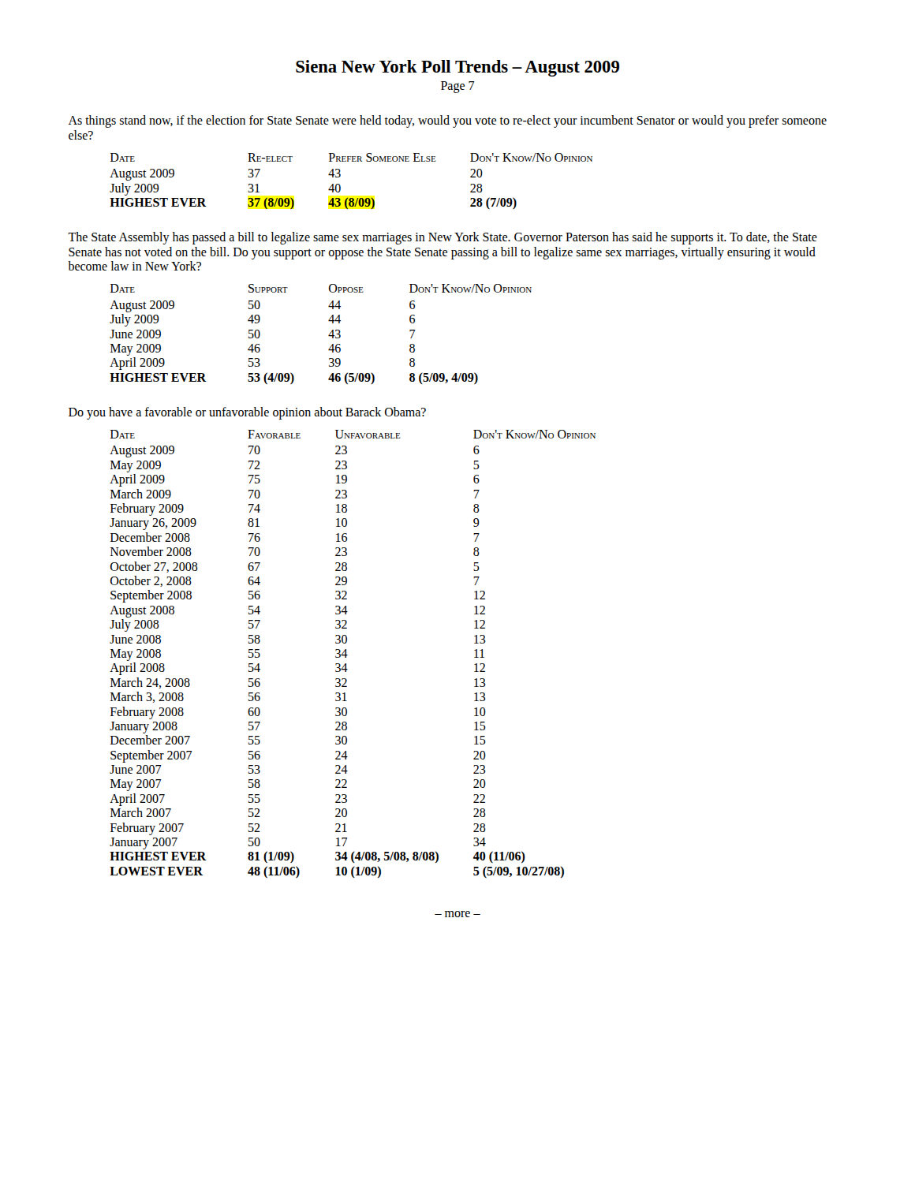Siena New York Poll Trends – August 2009
Page 7
As things stand now, if the election for State Senate were held today, would you vote to re-elect your incumbent Senator or would you prefer someone else?
| Date | Re-elect | Prefer Someone Else | Don't Know/No Opinion |
| --- | --- | --- | --- |
| August 2009 | 37 | 43 | 20 |
| July 2009 | 31 | 40 | 28 |
| HIGHEST EVER | 37 (8/09) | 43 (8/09) | 28 (7/09) |
The State Assembly has passed a bill to legalize same sex marriages in New York State. Governor Paterson has said he supports it. To date, the State Senate has not voted on the bill. Do you support or oppose the State Senate passing a bill to legalize same sex marriages, virtually ensuring it would become law in New York?
| Date | Support | Oppose | Don't Know/No Opinion |
| --- | --- | --- | --- |
| August 2009 | 50 | 44 | 6 |
| July 2009 | 49 | 44 | 6 |
| June 2009 | 50 | 43 | 7 |
| May 2009 | 46 | 46 | 8 |
| April 2009 | 53 | 39 | 8 |
| HIGHEST EVER | 53 (4/09) | 46 (5/09) | 8 (5/09, 4/09) |
Do you have a favorable or unfavorable opinion about Barack Obama?
| Date | Favorable | Unfavorable | Don't Know/No Opinion |
| --- | --- | --- | --- |
| August 2009 | 70 | 23 | 6 |
| May 2009 | 72 | 23 | 5 |
| April 2009 | 75 | 19 | 6 |
| March 2009 | 70 | 23 | 7 |
| February 2009 | 74 | 18 | 8 |
| January 26, 2009 | 81 | 10 | 9 |
| December 2008 | 76 | 16 | 7 |
| November 2008 | 70 | 23 | 8 |
| October 27, 2008 | 67 | 28 | 5 |
| October 2, 2008 | 64 | 29 | 7 |
| September 2008 | 56 | 32 | 12 |
| August 2008 | 54 | 34 | 12 |
| July 2008 | 57 | 32 | 12 |
| June 2008 | 58 | 30 | 13 |
| May 2008 | 55 | 34 | 11 |
| April 2008 | 54 | 34 | 12 |
| March 24, 2008 | 56 | 32 | 13 |
| March 3, 2008 | 56 | 31 | 13 |
| February 2008 | 60 | 30 | 10 |
| January 2008 | 57 | 28 | 15 |
| December 2007 | 55 | 30 | 15 |
| September 2007 | 56 | 24 | 20 |
| June 2007 | 53 | 24 | 23 |
| May 2007 | 58 | 22 | 20 |
| April 2007 | 55 | 23 | 22 |
| March 2007 | 52 | 20 | 28 |
| February 2007 | 52 | 21 | 28 |
| January 2007 | 50 | 17 | 34 |
| HIGHEST EVER | 81 (1/09) | 34 (4/08, 5/08, 8/08) | 40 (11/06) |
| LOWEST EVER | 48 (11/06) | 10 (1/09) | 5 (5/09, 10/27/08) |
– more –